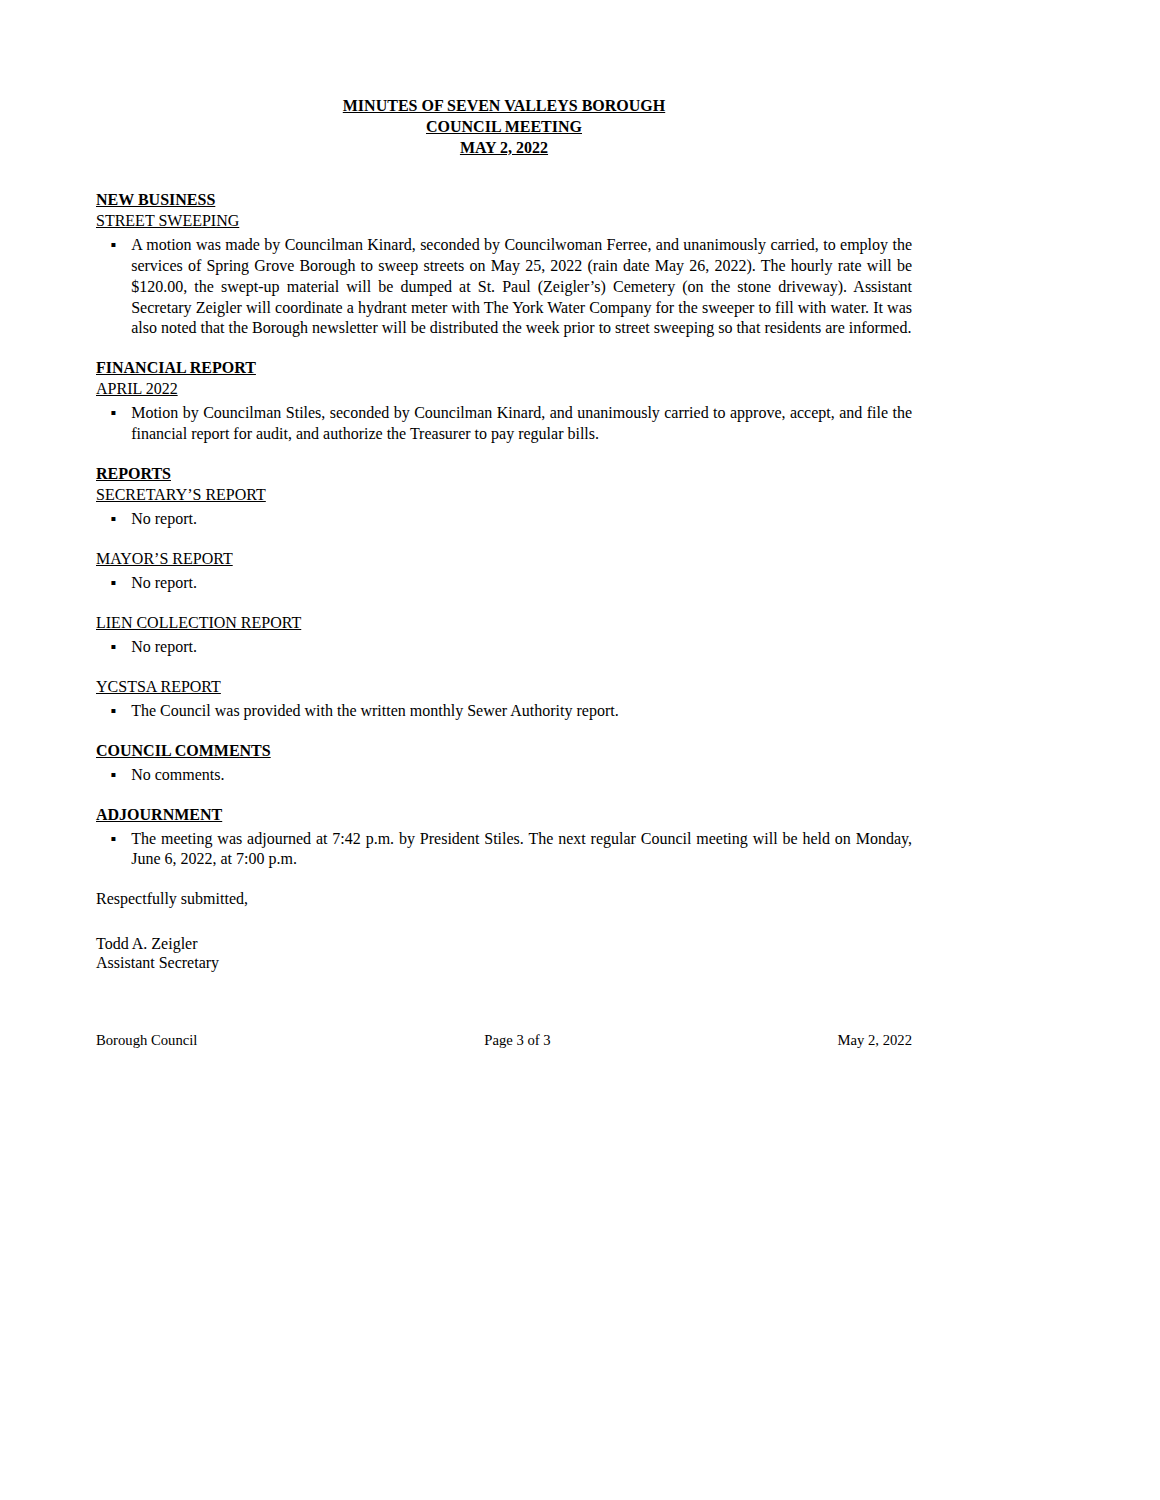MINUTES OF SEVEN VALLEYS BOROUGH
COUNCIL MEETING
MAY 2, 2022
NEW BUSINESS
STREET SWEEPING
A motion was made by Councilman Kinard, seconded by Councilwoman Ferree, and unanimously carried, to employ the services of Spring Grove Borough to sweep streets on May 25, 2022 (rain date May 26, 2022). The hourly rate will be $120.00, the swept-up material will be dumped at St. Paul (Zeigler’s) Cemetery (on the stone driveway). Assistant Secretary Zeigler will coordinate a hydrant meter with The York Water Company for the sweeper to fill with water. It was also noted that the Borough newsletter will be distributed the week prior to street sweeping so that residents are informed.
FINANCIAL REPORT
APRIL 2022
Motion by Councilman Stiles, seconded by Councilman Kinard, and unanimously carried to approve, accept, and file the financial report for audit, and authorize the Treasurer to pay regular bills.
REPORTS
SECRETARY’S REPORT
No report.
MAYOR’S REPORT
No report.
LIEN COLLECTION REPORT
No report.
YCSTSA REPORT
The Council was provided with the written monthly Sewer Authority report.
COUNCIL COMMENTS
No comments.
ADJOURNMENT
The meeting was adjourned at 7:42 p.m. by President Stiles. The next regular Council meeting will be held on Monday, June 6, 2022, at 7:00 p.m.
Respectfully submitted,
Todd A. Zeigler
Assistant Secretary
Borough Council Page 3 of 3 May 2, 2022